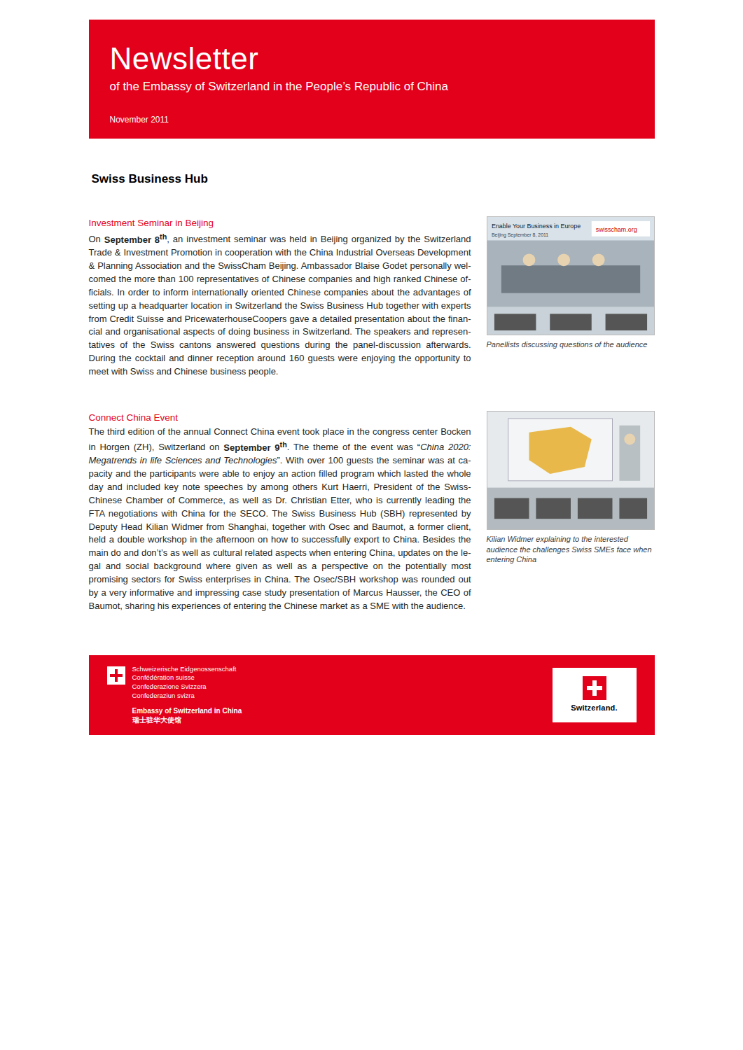Newsletter
of the Embassy of Switzerland in the People’s Republic of China
November 2011
Swiss Business Hub
Investment Seminar in Beijing
On September 8th, an investment seminar was held in Beijing organized by the Switzerland Trade & Investment Promotion in cooperation with the China Industrial Overseas Development & Planning Association and the SwissCham Beijing. Ambassador Blaise Godet personally welcomed the more than 100 representatives of Chinese companies and high ranked Chinese officials. In order to inform internationally oriented Chinese companies about the advantages of setting up a headquarter location in Switzerland the Swiss Business Hub together with experts from Credit Suisse and PricewaterhouseCoopers gave a detailed presentation about the financial and organisational aspects of doing business in Switzerland. The speakers and representatives of the Swiss cantons answered questions during the panel-discussion afterwards. During the cocktail and dinner reception around 160 guests were enjoying the opportunity to meet with Swiss and Chinese business people.
Panellists discussing questions of the audience
Connect China Event
The third edition of the annual Connect China event took place in the congress center Bocken in Horgen (ZH), Switzerland on September 9th. The theme of the event was “China 2020: Megatrends in life Sciences and Technologies”. With over 100 guests the seminar was at capacity and the participants were able to enjoy an action filled program which lasted the whole day and included key note speeches by among others Kurt Haerri, President of the Swiss-Chinese Chamber of Commerce, as well as Dr. Christian Etter, who is currently leading the FTA negotiations with China for the SECO. The Swiss Business Hub (SBH) represented by Deputy Head Kilian Widmer from Shanghai, together with Osec and Baumot, a former client, held a double workshop in the afternoon on how to successfully export to China. Besides the main do and don’t’s as well as cultural related aspects when entering China, updates on the legal and social background where given as well as a perspective on the potentially most promising sectors for Swiss enterprises in China. The Osec/SBH workshop was rounded out by a very informative and impressing case study presentation of Marcus Hausser, the CEO of Baumot, sharing his experiences of entering the Chinese market as a SME with the audience.
Kilian Widmer explaining to the interested audience the challenges Swiss SMEs face when entering China
Schweizerische Eidgenossenschaft
Confédération suisse
Confederazione Svizzera
Confederaziun svizra
Embassy of Switzerland in China
瑞士驻华大使馆
Switzerland.